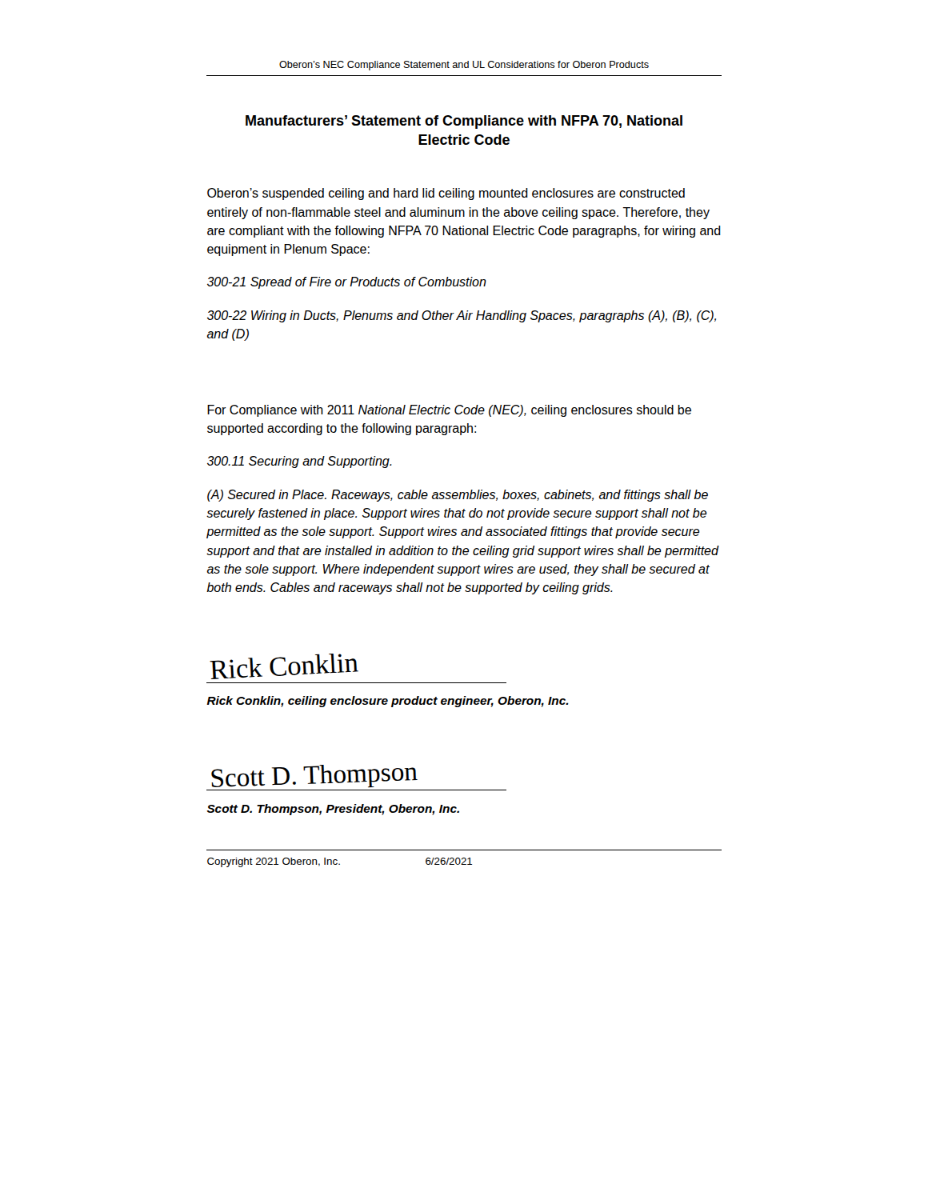Oberon’s NEC Compliance Statement and UL Considerations for Oberon Products
Manufacturers’ Statement of Compliance with NFPA 70, National Electric Code
Oberon’s suspended ceiling and hard lid ceiling mounted enclosures are constructed entirely of non-flammable steel and aluminum in the above ceiling space. Therefore, they are compliant with the following NFPA 70 National Electric Code paragraphs, for wiring and equipment in Plenum Space:
300-21 Spread of Fire or Products of Combustion
300-22 Wiring in Ducts, Plenums and Other Air Handling Spaces, paragraphs (A), (B), (C), and (D)
For Compliance with 2011 National Electric Code (NEC), ceiling enclosures should be supported according to the following paragraph:
300.11 Securing and Supporting.
(A) Secured in Place. Raceways, cable assemblies, boxes, cabinets, and fittings shall be securely fastened in place. Support wires that do not provide secure support shall not be permitted as the sole support. Support wires and associated fittings that provide secure support and that are installed in addition to the ceiling grid support wires shall be permitted as the sole support. Where independent support wires are used, they shall be secured at both ends. Cables and raceways shall not be supported by ceiling grids.
Rick Conklin
Rick Conklin, ceiling enclosure product engineer, Oberon, Inc.
Scott D. Thompson
Scott D. Thompson, President, Oberon, Inc.
Copyright 2021 Oberon, Inc. 6/26/2021